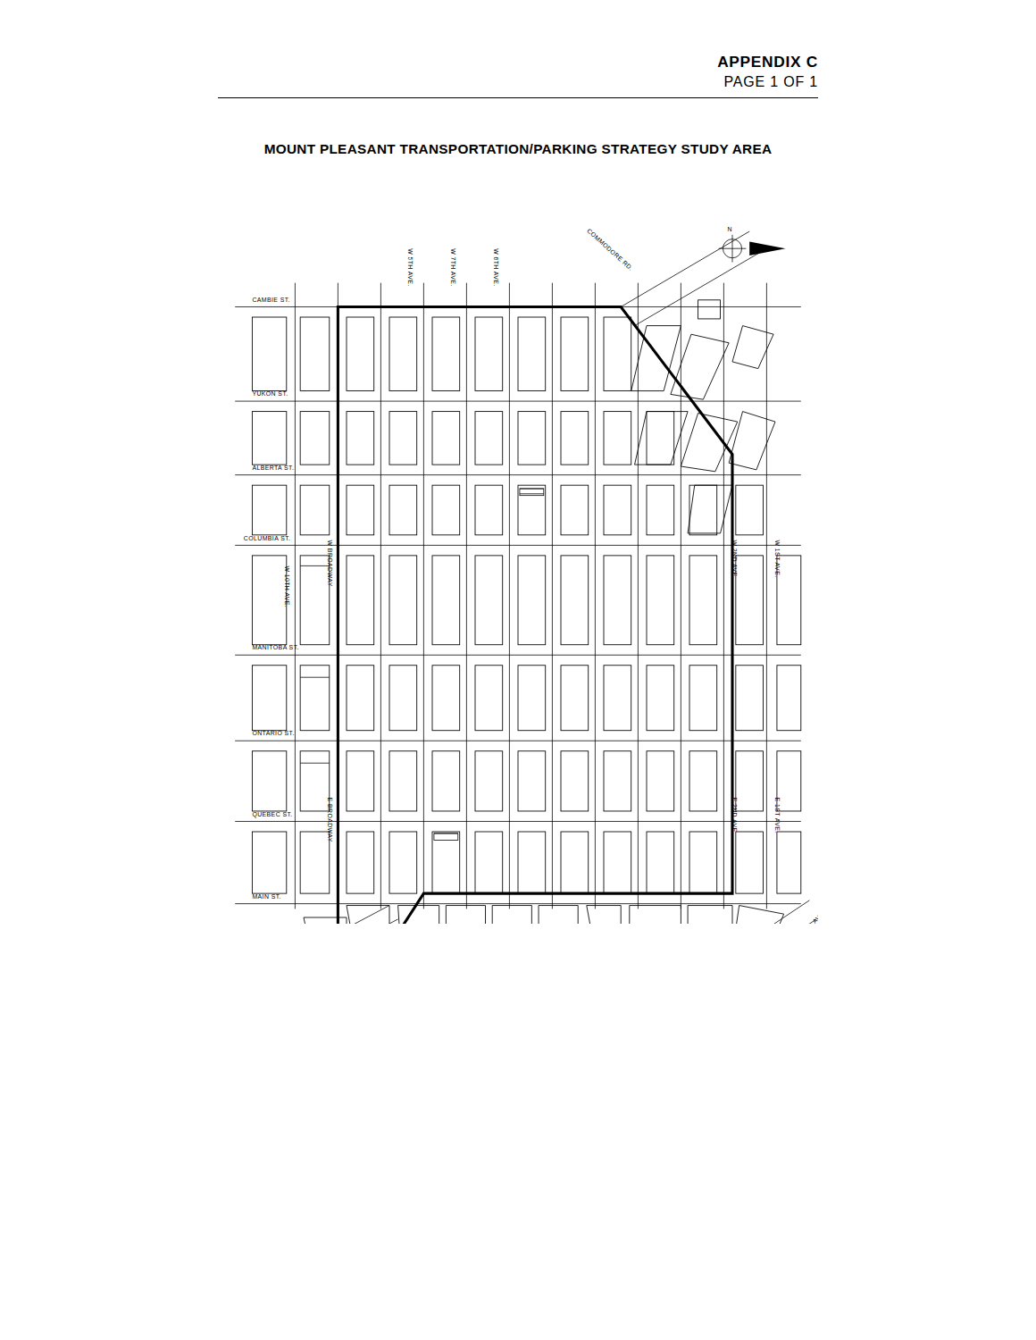APPENDIX C
PAGE 1 OF 1
MOUNT PLEASANT TRANSPORTATION/PARKING STRATEGY STUDY AREA
N W 5TH AVE. W 7TH AVE. W 6TH AVE. COMMODORE RD. CAMBIE ST. YUKON ST. ALBERTA ST. COLUMBIA ST. MANITOBA ST. ONTARIO ST. QUEBEC ST. MAIN ST. W 10TH AVE. W BROADWAY E BROADWAY KINGSWAY W 2ND AVE. W 1ST AVE. E 2ND AVE. E 1ST AVE. INDUSTRIAL AVE. E 8TH AVE. E 7TH AVE. E 6TH AVE. E 5TH AVE. E 4TH AVE. SCOTIA ST.